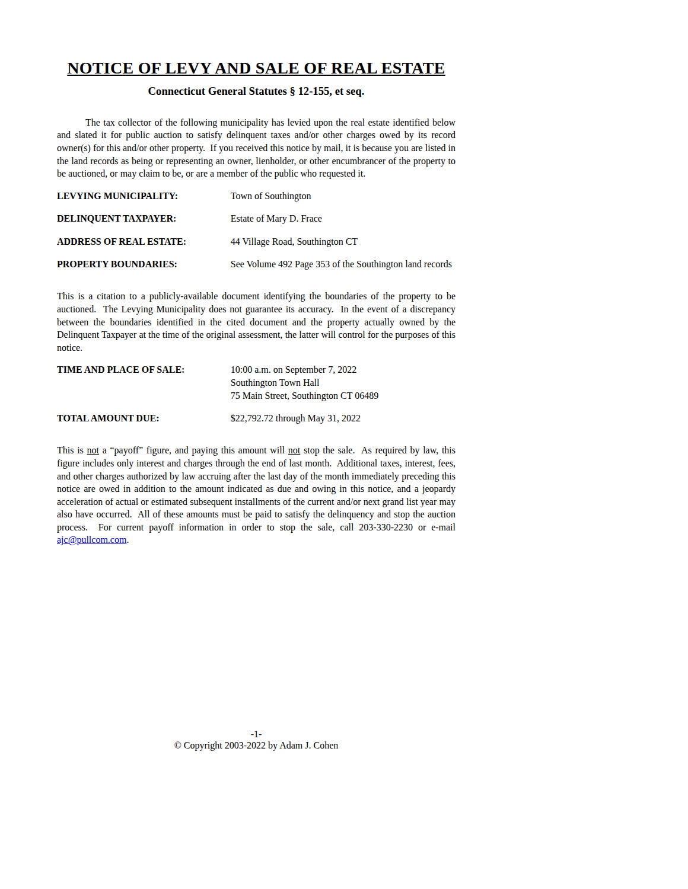NOTICE OF LEVY AND SALE OF REAL ESTATE
Connecticut General Statutes § 12-155, et seq.
The tax collector of the following municipality has levied upon the real estate identified below and slated it for public auction to satisfy delinquent taxes and/or other charges owed by its record owner(s) for this and/or other property. If you received this notice by mail, it is because you are listed in the land records as being or representing an owner, lienholder, or other encumbrancer of the property to be auctioned, or may claim to be, or are a member of the public who requested it.
| LEVYING MUNICIPALITY: | Town of Southington |
| DELINQUENT TAXPAYER: | Estate of Mary D. Frace |
| ADDRESS OF REAL ESTATE: | 44 Village Road, Southington CT |
| PROPERTY BOUNDARIES: | See Volume 492 Page 353 of the Southington land records |
This is a citation to a publicly-available document identifying the boundaries of the property to be auctioned. The Levying Municipality does not guarantee its accuracy. In the event of a discrepancy between the boundaries identified in the cited document and the property actually owned by the Delinquent Taxpayer at the time of the original assessment, the latter will control for the purposes of this notice.
| TIME AND PLACE OF SALE: | 10:00 a.m. on September 7, 2022 Southington Town Hall 75 Main Street, Southington CT 06489 |
| TOTAL AMOUNT DUE: | $22,792.72 through May 31, 2022 |
This is not a “payoff” figure, and paying this amount will not stop the sale. As required by law, this figure includes only interest and charges through the end of last month. Additional taxes, interest, fees, and other charges authorized by law accruing after the last day of the month immediately preceding this notice are owed in addition to the amount indicated as due and owing in this notice, and a jeopardy acceleration of actual or estimated subsequent installments of the current and/or next grand list year may also have occurred. All of these amounts must be paid to satisfy the delinquency and stop the auction process. For current payoff information in order to stop the sale, call 203-330-2230 or e-mail ajc@pullcom.com.
-1-
© Copyright 2003-2022 by Adam J. Cohen